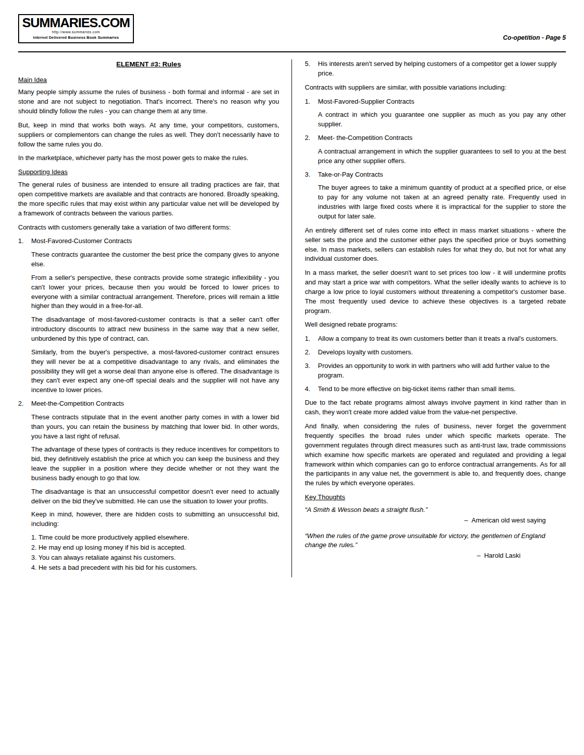SUMMARIES.COM
http://www.summaries.com
Internet Delivered Business Book Summaries
Co-opetition - Page 5
ELEMENT #3: Rules
Main Idea
Many people simply assume the rules of business - both formal and informal - are set in stone and are not subject to negotiation. That's incorrect. There's no reason why you should blindly follow the rules - you can change them at any time.
But, keep in mind that works both ways. At any time, your competitors, customers, suppliers or complementors can change the rules as well. They don't necessarily have to follow the same rules you do.
In the marketplace, whichever party has the most power gets to make the rules.
Supporting Ideas
The general rules of business are intended to ensure all trading practices are fair, that open competitive markets are available and that contracts are honored. Broadly speaking, the more specific rules that may exist within any particular value net will be developed by a framework of contracts between the various parties.
Contracts with customers generally take a variation of two different forms:
Most-Favored-Customer Contracts
These contracts guarantee the customer the best price the company gives to anyone else.
From a seller's perspective, these contracts provide some strategic inflexibility - you can't lower your prices, because then you would be forced to lower prices to everyone with a similar contractual arrangement. Therefore, prices will remain a little higher than they would in a free-for-all.
The disadvantage of most-favored-customer contracts is that a seller can't offer introductory discounts to attract new business in the same way that a new seller, unburdened by this type of contract, can.
Similarly, from the buyer's perspective, a most-favored-customer contract ensures they will never be at a competitive disadvantage to any rivals, and eliminates the possibility they will get a worse deal than anyone else is offered. The disadvantage is they can't ever expect any one-off special deals and the supplier will not have any incentive to lower prices.
Meet-the-Competition Contracts
These contracts stipulate that in the event another party comes in with a lower bid than yours, you can retain the business by matching that lower bid. In other words, you have a last right of refusal.
The advantage of these types of contracts is they reduce incentives for competitors to bid, they definitively establish the price at which you can keep the business and they leave the supplier in a position where they decide whether or not they want the business badly enough to go that low.
The disadvantage is that an unsuccessful competitor doesn't ever need to actually deliver on the bid they've submitted. He can use the situation to lower your profits.
Keep in mind, however, there are hidden costs to submitting an unsuccessful bid, including:
1. Time could be more productively applied elsewhere.
2. He may end up losing money if his bid is accepted.
3. You can always retaliate against his customers.
4. He sets a bad precedent with his bid for his customers.
His interests aren't served by helping customers of a competitor get a lower supply price.
Contracts with suppliers are similar, with possible variations including:
Most-Favored-Supplier Contracts
A contract in which you guarantee one supplier as much as you pay any other supplier.
Meet- the-Competition Contracts
A contractual arrangement in which the supplier guarantees to sell to you at the best price any other supplier offers.
Take-or-Pay Contracts
The buyer agrees to take a minimum quantity of product at a specified price, or else to pay for any volume not taken at an agreed penalty rate. Frequently used in industries with large fixed costs where it is impractical for the supplier to store the output for later sale.
An entirely different set of rules come into effect in mass market situations - where the seller sets the price and the customer either pays the specified price or buys something else. In mass markets, sellers can establish rules for what they do, but not for what any individual customer does.
In a mass market, the seller doesn't want to set prices too low - it will undermine profits and may start a price war with competitors. What the seller ideally wants to achieve is to charge a low price to loyal customers without threatening a competitor's customer base. The most frequently used device to achieve these objectives is a targeted rebate program.
Well designed rebate programs:
Allow a company to treat its own customers better than it treats a rival's customers.
Develops loyalty with customers.
Provides an opportunity to work in with partners who will add further value to the program.
Tend to be more effective on big-ticket items rather than small items.
Due to the fact rebate programs almost always involve payment in kind rather than in cash, they won't create more added value from the value-net perspective.
And finally, when considering the rules of business, never forget the government frequently specifies the broad rules under which specific markets operate. The government regulates through direct measures such as anti-trust law, trade commissions which examine how specific markets are operated and regulated and providing a legal framework within which companies can go to enforce contractual arrangements. As for all the participants in any value net, the government is able to, and frequently does, change the rules by which everyone operates.
Key Thoughts
“A Smith & Wesson beats a straight flush.”
– American old west saying
“When the rules of the game prove unsuitable for victory, the gentlemen of England change the rules.”
– Harold Laski